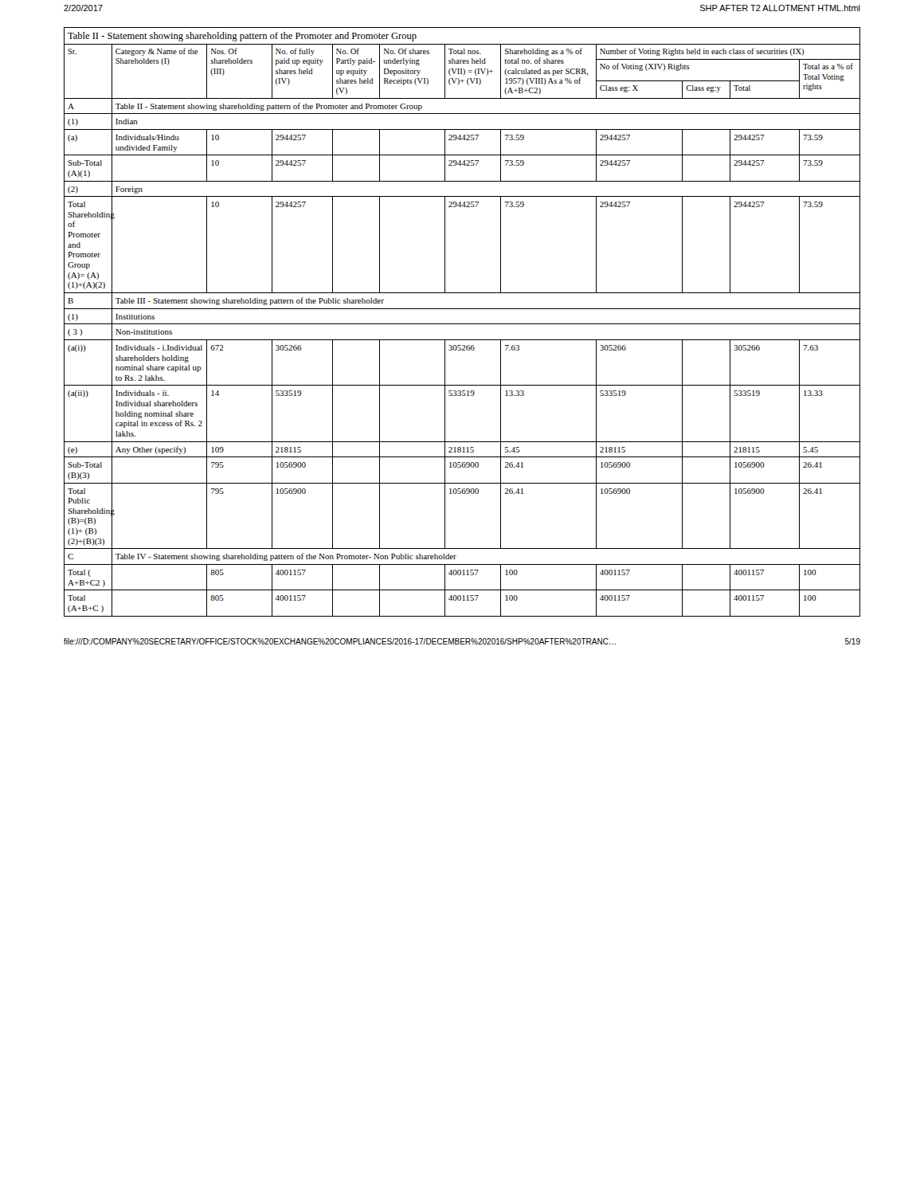2/20/2017
SHP AFTER T2 ALLOTMENT HTML.html
| Table II - Statement showing shareholding pattern of the Promoter and Promoter Group |
| Sr. | Category & Name of the Shareholders (I) | Nos. Of shareholders (III) | No. of fully paid up equity shares held (IV) | No. Of Partly paid-up equity shares held (V) | No. Of shares underlying Depository Receipts (VI) | Total nos. shares held (VII) = (IV)+(V)+ (VI) | Shareholding as a % of total no. of shares (calculated as per SCRR, 1957) (VIII) As a % of (A+B+C2) | Number of Voting Rights held in each class of securities (IX) |
| No of Voting (XIV) Rights | Total as a % of Total Voting rights |
| Class eg: X | Class eg:y | Total |
| A | Table II - Statement showing shareholding pattern of the Promoter and Promoter Group |
| (1) | Indian |
| (a) | Individuals/Hindu undivided Family | 10 | 2944257 | | | 2944257 | 73.59 | 2944257 | | 2944257 | 73.59 |
| Sub-Total (A)(1) | | 10 | 2944257 | | | 2944257 | 73.59 | 2944257 | | 2944257 | 73.59 |
| (2) | Foreign |
| Total Shareholding of Promoter and Promoter Group (A)= (A)(1)+(A)(2) | | 10 | 2944257 | | | 2944257 | 73.59 | 2944257 | | 2944257 | 73.59 |
| B | Table III - Statement showing shareholding pattern of the Public shareholder |
| (1) | Institutions |
| ( 3 ) | Non-institutions |
| (a(i)) | Individuals - i.Individual shareholders holding nominal share capital up to Rs. 2 lakhs. | 672 | 305266 | | | 305266 | 7.63 | 305266 | | 305266 | 7.63 |
| (a(ii)) | Individuals - ii. Individual shareholders holding nominal share capital in excess of Rs. 2 lakhs. | 14 | 533519 | | | 533519 | 13.33 | 533519 | | 533519 | 13.33 |
| (e) | Any Other (specify) | 109 | 218115 | | | 218115 | 5.45 | 218115 | | 218115 | 5.45 |
| Sub-Total (B)(3) | | 795 | 1056900 | | | 1056900 | 26.41 | 1056900 | | 1056900 | 26.41 |
| Total Public Shareholding (B)=(B)(1)+ (B)(2)+(B)(3) | | 795 | 1056900 | | | 1056900 | 26.41 | 1056900 | | 1056900 | 26.41 |
| C | Table IV - Statement showing shareholding pattern of the Non Promoter- Non Public shareholder |
| Total ( A+B+C2 ) | | 805 | 4001157 | | | 4001157 | 100 | 4001157 | | 4001157 | 100 |
| Total (A+B+C ) | | 805 | 4001157 | | | 4001157 | 100 | 4001157 | | 4001157 | 100 |
file:///D:/COMPANY%20SECRETARY/OFFICE/STOCK%20EXCHANGE%20COMPLIANCES/2016-17/DECEMBER%202016/SHP%20AFTER%20TRANC…
5/19